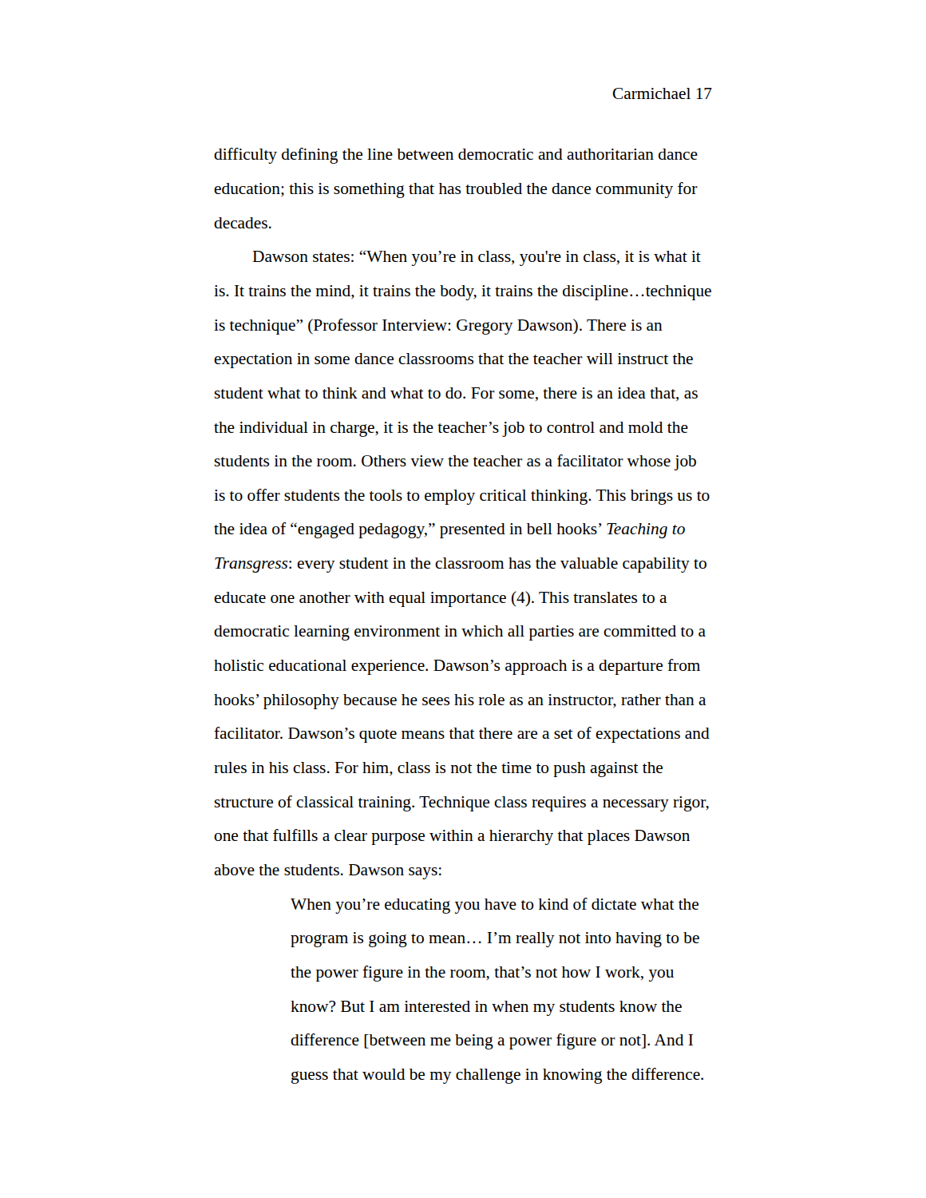Carmichael 17
difficulty defining the line between democratic and authoritarian dance education; this is something that has troubled the dance community for decades.
Dawson states: “When you’re in class, you're in class, it is what it is. It trains the mind, it trains the body, it trains the discipline…technique is technique” (Professor Interview: Gregory Dawson). There is an expectation in some dance classrooms that the teacher will instruct the student what to think and what to do. For some, there is an idea that, as the individual in charge, it is the teacher’s job to control and mold the students in the room. Others view the teacher as a facilitator whose job is to offer students the tools to employ critical thinking. This brings us to the idea of “engaged pedagogy,” presented in bell hooks’ Teaching to Transgress: every student in the classroom has the valuable capability to educate one another with equal importance (4). This translates to a democratic learning environment in which all parties are committed to a holistic educational experience. Dawson’s approach is a departure from hooks’ philosophy because he sees his role as an instructor, rather than a facilitator. Dawson’s quote means that there are a set of expectations and rules in his class. For him, class is not the time to push against the structure of classical training. Technique class requires a necessary rigor, one that fulfills a clear purpose within a hierarchy that places Dawson above the students. Dawson says:
When you’re educating you have to kind of dictate what the program is going to mean… I’m really not into having to be the power figure in the room, that’s not how I work, you know? But I am interested in when my students know the difference [between me being a power figure or not]. And I guess that would be my challenge in knowing the difference.